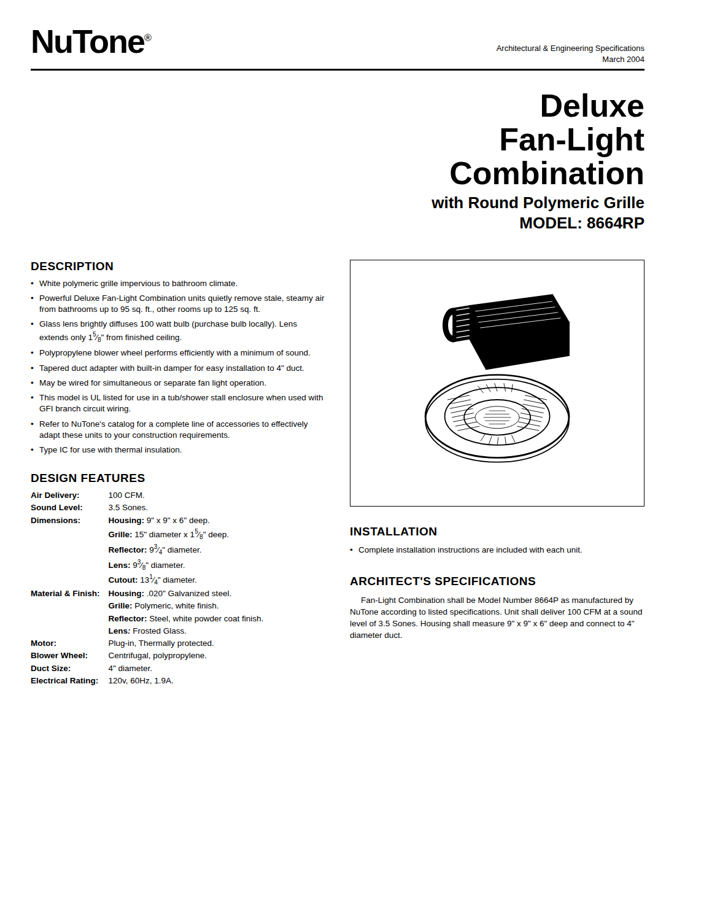NuTone®
Architectural & Engineering Specifications
March 2004
Deluxe
Fan-Light
Combination
with Round Polymeric Grille
MODEL: 8664RP
DESCRIPTION
White polymeric grille impervious to bathroom climate.
Powerful Deluxe Fan-Light Combination units quietly remove stale, steamy air from bathrooms up to 95 sq. ft., other rooms up to 125 sq. ft.
Glass lens brightly diffuses 100 watt bulb (purchase bulb locally). Lens extends only 15⁄8" from finished ceiling.
Polypropylene blower wheel performs efficiently with a minimum of sound.
Tapered duct adapter with built-in damper for easy installation to 4" duct.
May be wired for simultaneous or separate fan light operation.
This model is UL listed for use in a tub/shower stall enclosure when used with GFI branch circuit wiring.
Refer to NuTone's catalog for a complete line of accessories to effectively adapt these units to your construction requirements.
Type IC for use with thermal insulation.
DESIGN FEATURES
| Air Delivery: | 100 CFM. |
| Sound Level: | 3.5 Sones. |
| Dimensions: | Housing: 9" x 9" x 6" deep. |
| | Grille: 15" diameter x 1 5 ⁄ 8 " deep. |
| | Reflector: 9 3 ⁄ 4 " diameter. |
| | Lens: 9 3 ⁄ 8 " diameter. |
| | Cutout: 13 1 ⁄ 4 " diameter. |
| Material & Finish: | Housing: .020" Galvanized steel. |
| | Grille: Polymeric, white finish. |
| | Reflector: Steel, white powder coat finish. |
| | Lens : Frosted Glass. |
| Motor: | Plug-in, Thermally protected. |
| Blower Wheel: | Centrifugal, polypropylene. |
| Duct Size: | 4" diameter. |
| Electrical Rating: | 120v, 60Hz, 1.9A. |
INSTALLATION
Complete installation instructions are included with each unit.
ARCHITECT'S SPECIFICATIONS
Fan-Light Combination shall be Model Number 8664P as manufactured by NuTone according to listed specifications. Unit shall deliver 100 CFM at a sound level of 3.5 Sones. Housing shall measure 9" x 9" x 6" deep and connect to 4" diameter duct.